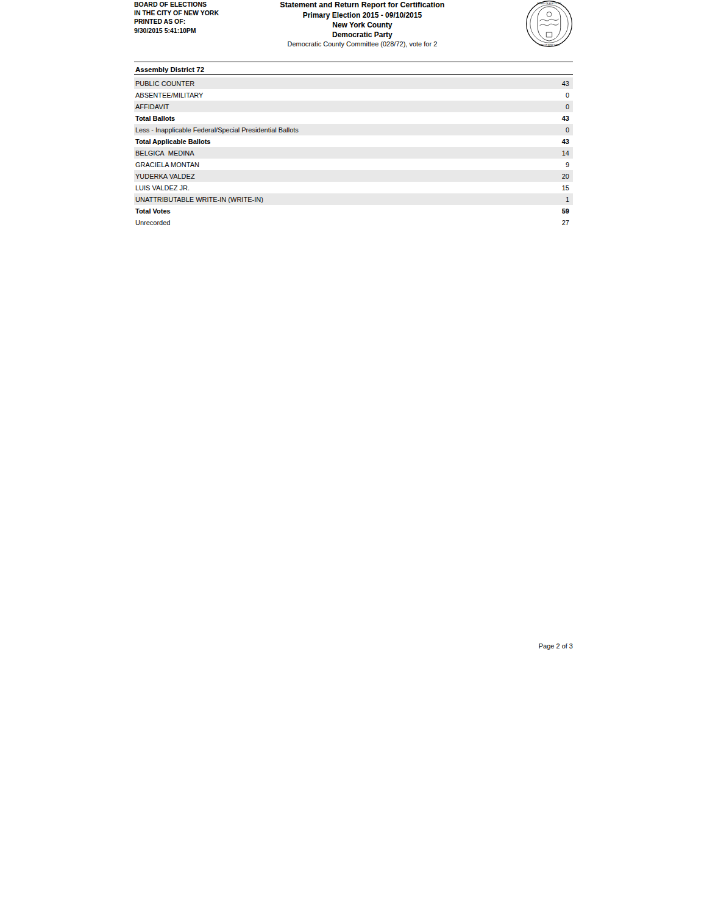BOARD OF ELECTIONS
IN THE CITY OF NEW YORK
PRINTED AS OF:
9/30/2015 5:41:10PM
Statement and Return Report for Certification
Primary Election 2015 - 09/10/2015
New York County
Democratic Party
Democratic County Committee (028/72), vote for 2
BOARD OF ELECTIONS CITY OF NEW YORK
Assembly District 72
| PUBLIC COUNTER | 43 |
| ABSENTEE/MILITARY | 0 |
| AFFIDAVIT | 0 |
| Total Ballots | 43 |
| Less - Inapplicable Federal/Special Presidential Ballots | 0 |
| Total Applicable Ballots | 43 |
| BELGICA MEDINA | 14 |
| GRACIELA MONTAN | 9 |
| YUDERKA VALDEZ | 20 |
| LUIS VALDEZ JR. | 15 |
| UNATTRIBUTABLE WRITE-IN (WRITE-IN) | 1 |
| Total Votes | 59 |
| Unrecorded | 27 |
Page 2 of 3